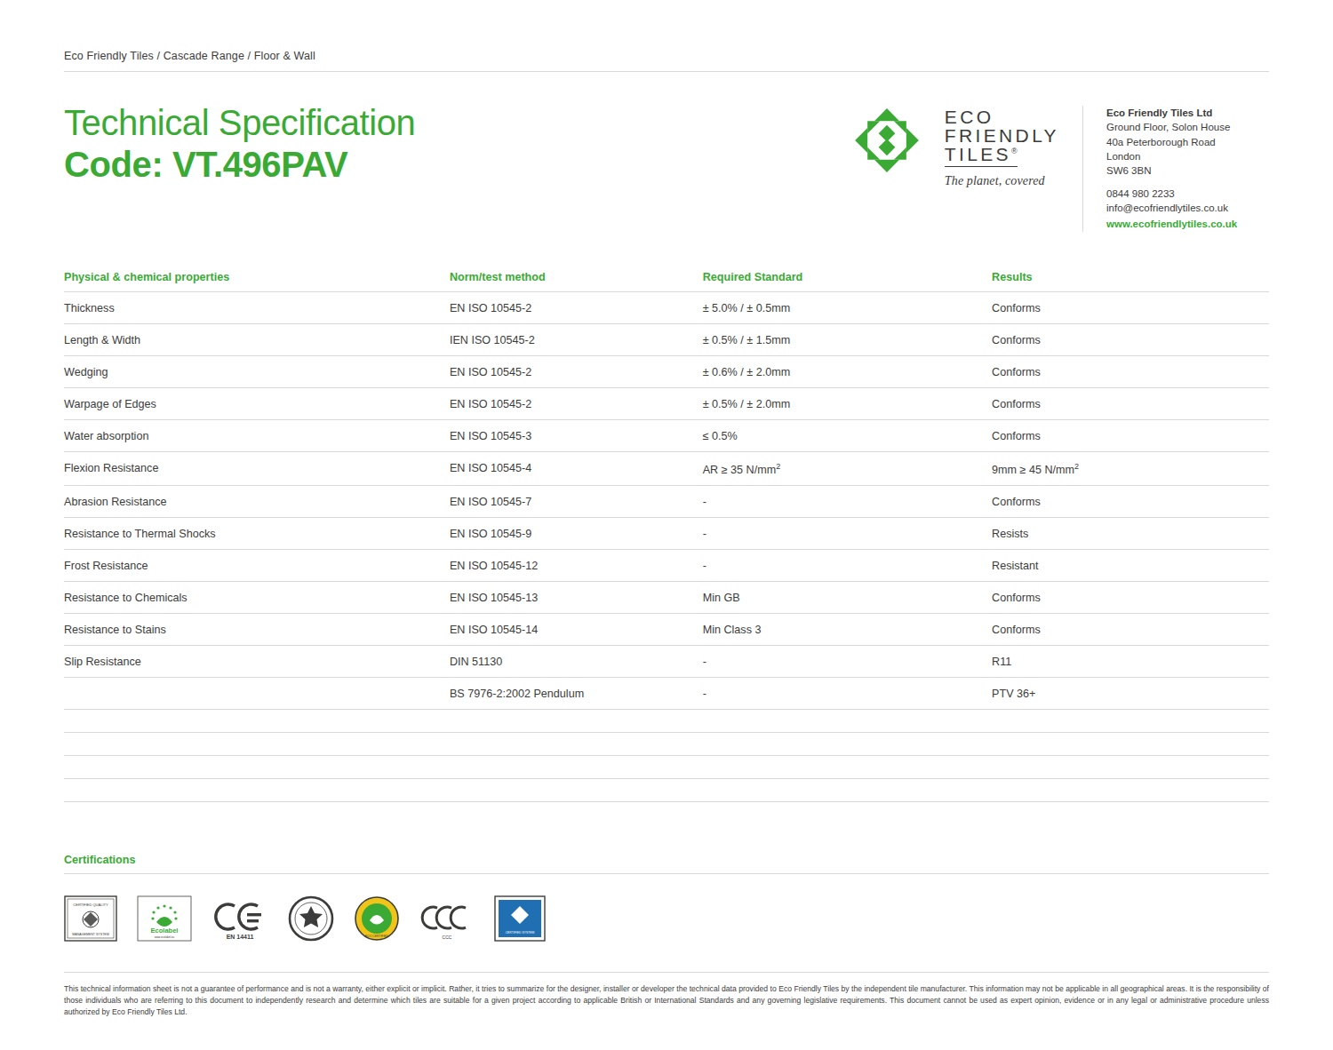Eco Friendly Tiles / Cascade Range / Floor & Wall
Technical SpecificationCode: VT.496PAV
ECO FRIENDLY TILES® The planet, covered
Eco Friendly Tiles Ltd
Ground Floor, Solon House
40a Peterborough Road
London
SW6 3BN 0844 980 2233
info@ecofriendlytiles.co.uk www.ecofriendlytiles.co.uk
| Physical & chemical properties | Norm/test method | Required Standard | Results |
| --- | --- | --- | --- |
| Thickness | EN ISO 10545-2 | ± 5.0% / ± 0.5mm | Conforms |
| Length & Width | IEN ISO 10545-2 | ± 0.5% / ± 1.5mm | Conforms |
| Wedging | EN ISO 10545-2 | ± 0.6% / ± 2.0mm | Conforms |
| Warpage of Edges | EN ISO 10545-2 | ± 0.5% / ± 2.0mm | Conforms |
| Water absorption | EN ISO 10545-3 | ≤ 0.5% | Conforms |
| Flexion Resistance | EN ISO 10545-4 | AR ≥ 35 N/mm 2 | 9mm ≥ 45 N/mm 2 |
| Abrasion Resistance | EN ISO 10545-7 | - | Conforms |
| Resistance to Thermal Shocks | EN ISO 10545-9 | - | Resists |
| Frost Resistance | EN ISO 10545-12 | - | Resistant |
| Resistance to Chemicals | EN ISO 10545-13 | Min GB | Conforms |
| Resistance to Stains | EN ISO 10545-14 | Min Class 3 | Conforms |
| Slip Resistance | DIN 51130 | - | R11 |
| | BS 7976-2:2002 Pendulum | - | PTV 36+ |
Certifications
CERTIFIED QUALITY MANAGEMENT SYSTEM
Ecolabel www.ecolabel.eu
EN 14411
ECO CERTIFIED
CCC
CERTIFIED SYSTEM
This technical information sheet is not a guarantee of performance and is not a warranty, either explicit or implicit. Rather, it tries to summarize for the designer, installer or developer the technical data provided to Eco Friendly Tiles by the independent tile manufacturer. This information may not be applicable in all geographical areas. It is the responsibility of those individuals who are referring to this document to independently research and determine which tiles are suitable for a given project according to applicable British or International Standards and any governing legislative requirements. This document cannot be used as expert opinion, evidence or in any legal or administrative procedure unless authorized by Eco Friendly Tiles Ltd.